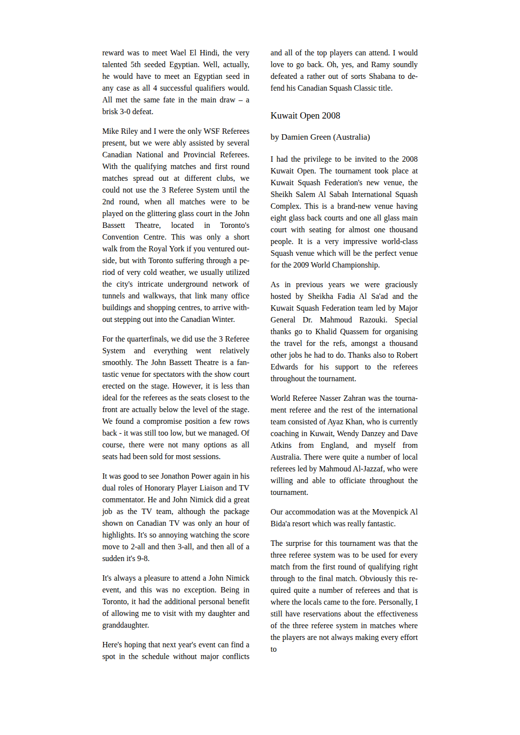reward was to meet Wael El Hindi, the very talented 5th seeded Egyptian. Well, actually, he would have to meet an Egyptian seed in any case as all 4 successful qualifiers would. All met the same fate in the main draw – a brisk 3-0 defeat.
Mike Riley and I were the only WSF Referees present, but we were ably assisted by several Canadian National and Provincial Referees. With the qualifying matches and first round matches spread out at different clubs, we could not use the 3 Referee System until the 2nd round, when all matches were to be played on the glittering glass court in the John Bassett Theatre, located in Toronto's Convention Centre. This was only a short walk from the Royal York if you ventured outside, but with Toronto suffering through a period of very cold weather, we usually utilized the city's intricate underground network of tunnels and walkways, that link many office buildings and shopping centres, to arrive without stepping out into the Canadian Winter.
For the quarterfinals, we did use the 3 Referee System and everything went relatively smoothly. The John Bassett Theatre is a fantastic venue for spectators with the show court erected on the stage. However, it is less than ideal for the referees as the seats closest to the front are actually below the level of the stage. We found a compromise position a few rows back - it was still too low, but we managed. Of course, there were not many options as all seats had been sold for most sessions.
It was good to see Jonathon Power again in his dual roles of Honorary Player Liaison and TV commentator. He and John Nimick did a great job as the TV team, although the package shown on Canadian TV was only an hour of highlights. It's so annoying watching the score move to 2-all and then 3-all, and then all of a sudden it's 9-8.
It's always a pleasure to attend a John Nimick event, and this was no exception. Being in Toronto, it had the additional personal benefit of allowing me to visit with my daughter and granddaughter.
Here's hoping that next year's event can find a spot in the schedule without major conflicts and all of the top players can attend. I would love to go back. Oh, yes, and Ramy soundly defeated a rather out of sorts Shabana to defend his Canadian Squash Classic title.
Kuwait Open 2008
by Damien Green (Australia)
I had the privilege to be invited to the 2008 Kuwait Open. The tournament took place at Kuwait Squash Federation's new venue, the Sheikh Salem Al Sabah International Squash Complex. This is a brand-new venue having eight glass back courts and one all glass main court with seating for almost one thousand people. It is a very impressive world-class Squash venue which will be the perfect venue for the 2009 World Championship.
As in previous years we were graciously hosted by Sheikha Fadia Al Sa'ad and the Kuwait Squash Federation team led by Major General Dr. Mahmoud Razouki. Special thanks go to Khalid Quassem for organising the travel for the refs, amongst a thousand other jobs he had to do. Thanks also to Robert Edwards for his support to the referees throughout the tournament.
World Referee Nasser Zahran was the tournament referee and the rest of the international team consisted of Ayaz Khan, who is currently coaching in Kuwait, Wendy Danzey and Dave Atkins from England, and myself from Australia. There were quite a number of local referees led by Mahmoud Al-Jazzaf, who were willing and able to officiate throughout the tournament.
Our accommodation was at the Movenpick Al Bida'a resort which was really fantastic.
The surprise for this tournament was that the three referee system was to be used for every match from the first round of qualifying right through to the final match. Obviously this required quite a number of referees and that is where the locals came to the fore. Personally, I still have reservations about the effectiveness of the three referee system in matches where the players are not always making every effort to